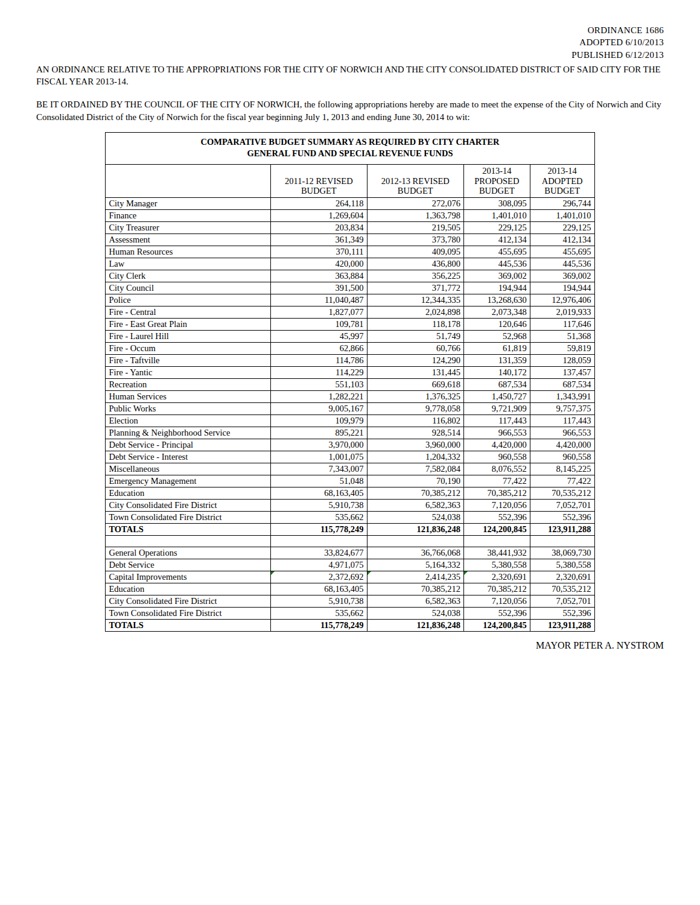ORDINANCE 1686
ADOPTED 6/10/2013
PUBLISHED 6/12/2013
An ordinance relative to the appropriations for the City of Norwich and the City Consolidated District of said City for the fiscal year 2013-14.
BE IT ORDAINED BY THE COUNCIL OF THE CITY OF NORWICH, the following appropriations hereby are made to meet the expense of the City of Norwich and City Consolidated District of the City of Norwich for the fiscal year beginning July 1, 2013 and ending June 30, 2014 to wit:
COMPARATIVE BUDGET SUMMARY AS REQUIRED BY CITY CHARTER GENERAL FUND AND SPECIAL REVENUE FUNDS
| | 2011-12 REVISED BUDGET | 2012-13 REVISED BUDGET | 2013-14 PROPOSED BUDGET | 2013-14 ADOPTED BUDGET |
| --- | --- | --- | --- | --- |
| City Manager | 264,118 | 272,076 | 308,095 | 296,744 |
| Finance | 1,269,604 | 1,363,798 | 1,401,010 | 1,401,010 |
| City Treasurer | 203,834 | 219,505 | 229,125 | 229,125 |
| Assessment | 361,349 | 373,780 | 412,134 | 412,134 |
| Human Resources | 370,111 | 409,095 | 455,695 | 455,695 |
| Law | 420,000 | 436,800 | 445,536 | 445,536 |
| City Clerk | 363,884 | 356,225 | 369,002 | 369,002 |
| City Council | 391,500 | 371,772 | 194,944 | 194,944 |
| Police | 11,040,487 | 12,344,335 | 13,268,630 | 12,976,406 |
| Fire - Central | 1,827,077 | 2,024,898 | 2,073,348 | 2,019,933 |
| Fire - East Great Plain | 109,781 | 118,178 | 120,646 | 117,646 |
| Fire - Laurel Hill | 45,997 | 51,749 | 52,968 | 51,368 |
| Fire - Occum | 62,866 | 60,766 | 61,819 | 59,819 |
| Fire - Taftville | 114,786 | 124,290 | 131,359 | 128,059 |
| Fire - Yantic | 114,229 | 131,445 | 140,172 | 137,457 |
| Recreation | 551,103 | 669,618 | 687,534 | 687,534 |
| Human Services | 1,282,221 | 1,376,325 | 1,450,727 | 1,343,991 |
| Public Works | 9,005,167 | 9,778,058 | 9,721,909 | 9,757,375 |
| Election | 109,979 | 116,802 | 117,443 | 117,443 |
| Planning & Neighborhood Service | 895,221 | 928,514 | 966,553 | 966,553 |
| Debt Service - Principal | 3,970,000 | 3,960,000 | 4,420,000 | 4,420,000 |
| Debt Service - Interest | 1,001,075 | 1,204,332 | 960,558 | 960,558 |
| Miscellaneous | 7,343,007 | 7,582,084 | 8,076,552 | 8,145,225 |
| Emergency Management | 51,048 | 70,190 | 77,422 | 77,422 |
| Education | 68,163,405 | 70,385,212 | 70,385,212 | 70,535,212 |
| City Consolidated Fire District | 5,910,738 | 6,582,363 | 7,120,056 | 7,052,701 |
| Town Consolidated Fire District | 535,662 | 524,038 | 552,396 | 552,396 |
| TOTALS | 115,778,249 | 121,836,248 | 124,200,845 | 123,911,288 |
| General Operations | 33,824,677 | 36,766,068 | 38,441,932 | 38,069,730 |
| Debt Service | 4,971,075 | 5,164,332 | 5,380,558 | 5,380,558 |
| Capital Improvements | 2,372,692 | 2,414,235 | 2,320,691 | 2,320,691 |
| Education | 68,163,405 | 70,385,212 | 70,385,212 | 70,535,212 |
| City Consolidated Fire District | 5,910,738 | 6,582,363 | 7,120,056 | 7,052,701 |
| Town Consolidated Fire District | 535,662 | 524,038 | 552,396 | 552,396 |
| TOTALS | 115,778,249 | 121,836,248 | 124,200,845 | 123,911,288 |
MAYOR PETER A. NYSTROM